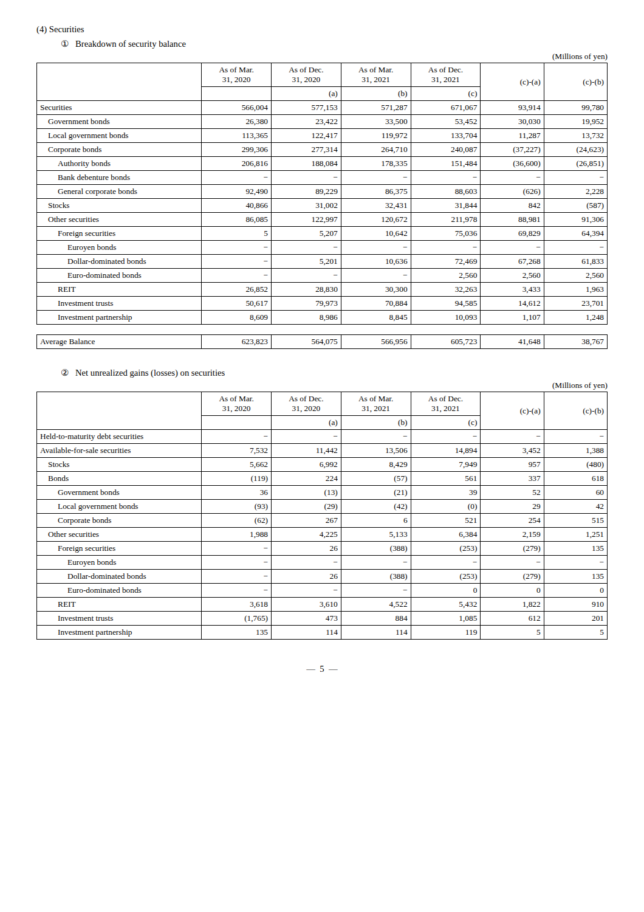(4) Securities
① Breakdown of security balance
(Millions of yen)
| | As of Mar. 31, 2020 | As of Dec. 31, 2020 | As of Mar. 31, 2021 | As of Dec. 31, 2021 | (c)-(a) | (c)-(b) |
| --- | --- | --- | --- | --- | --- | --- |
| | (a) | (b) | (c) |
| Securities | 566,004 | 577,153 | 571,287 | 671,067 | 93,914 | 99,780 |
| Government bonds | 26,380 | 23,422 | 33,500 | 53,452 | 30,030 | 19,952 |
| Local government bonds | 113,365 | 122,417 | 119,972 | 133,704 | 11,287 | 13,732 |
| Corporate bonds | 299,306 | 277,314 | 264,710 | 240,087 | (37,227) | (24,623) |
| Authority bonds | 206,816 | 188,084 | 178,335 | 151,484 | (36,600) | (26,851) |
| Bank debenture bonds | − | − | − | − | − | − |
| General corporate bonds | 92,490 | 89,229 | 86,375 | 88,603 | (626) | 2,228 |
| Stocks | 40,866 | 31,002 | 32,431 | 31,844 | 842 | (587) |
| Other securities | 86,085 | 122,997 | 120,672 | 211,978 | 88,981 | 91,306 |
| Foreign securities | 5 | 5,207 | 10,642 | 75,036 | 69,829 | 64,394 |
| Euroyen bonds | − | − | − | − | − | − |
| Dollar-dominated bonds | − | 5,201 | 10,636 | 72,469 | 67,268 | 61,833 |
| Euro-dominated bonds | − | − | − | 2,560 | 2,560 | 2,560 |
| REIT | 26,852 | 28,830 | 30,300 | 32,263 | 3,433 | 1,963 |
| Investment trusts | 50,617 | 79,973 | 70,884 | 94,585 | 14,612 | 23,701 |
| Investment partnership | 8,609 | 8,986 | 8,845 | 10,093 | 1,107 | 1,248 |
| Average Balance | 623,823 | 564,075 | 566,956 | 605,723 | 41,648 | 38,767 |
② Net unrealized gains (losses) on securities
(Millions of yen)
| | As of Mar. 31, 2020 | As of Dec. 31, 2020 | As of Mar. 31, 2021 | As of Dec. 31, 2021 | (c)-(a) | (c)-(b) |
| --- | --- | --- | --- | --- | --- | --- |
| | (a) | (b) | (c) |
| Held-to-maturity debt securities | − | − | − | − | − | − |
| Available-for-sale securities | 7,532 | 11,442 | 13,506 | 14,894 | 3,452 | 1,388 |
| Stocks | 5,662 | 6,992 | 8,429 | 7,949 | 957 | (480) |
| Bonds | (119) | 224 | (57) | 561 | 337 | 618 |
| Government bonds | 36 | (13) | (21) | 39 | 52 | 60 |
| Local government bonds | (93) | (29) | (42) | (0) | 29 | 42 |
| Corporate bonds | (62) | 267 | 6 | 521 | 254 | 515 |
| Other securities | 1,988 | 4,225 | 5,133 | 6,384 | 2,159 | 1,251 |
| Foreign securities | − | 26 | (388) | (253) | (279) | 135 |
| Euroyen bonds | − | − | − | − | − | − |
| Dollar-dominated bonds | − | 26 | (388) | (253) | (279) | 135 |
| Euro-dominated bonds | − | − | − | 0 | 0 | 0 |
| REIT | 3,618 | 3,610 | 4,522 | 5,432 | 1,822 | 910 |
| Investment trusts | (1,765) | 473 | 884 | 1,085 | 612 | 201 |
| Investment partnership | 135 | 114 | 114 | 119 | 5 | 5 |
— 5 —